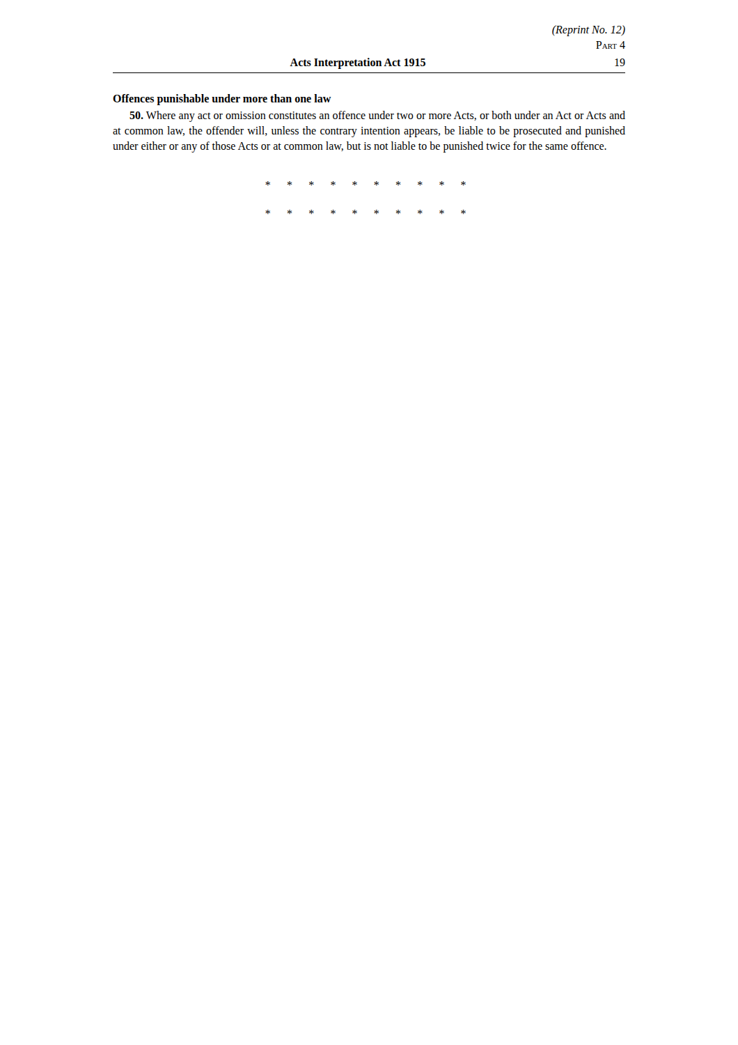(Reprint No. 12)
Part 4
Acts Interpretation Act 1915
19
Offences punishable under more than one law
50. Where any act or omission constitutes an offence under two or more Acts, or both under an Act or Acts and at common law, the offender will, unless the contrary intention appears, be liable to be prosecuted and punished under either or any of those Acts or at common law, but is not liable to be punished twice for the same offence.
* * * * * * * * * *
* * * * * * * * * *